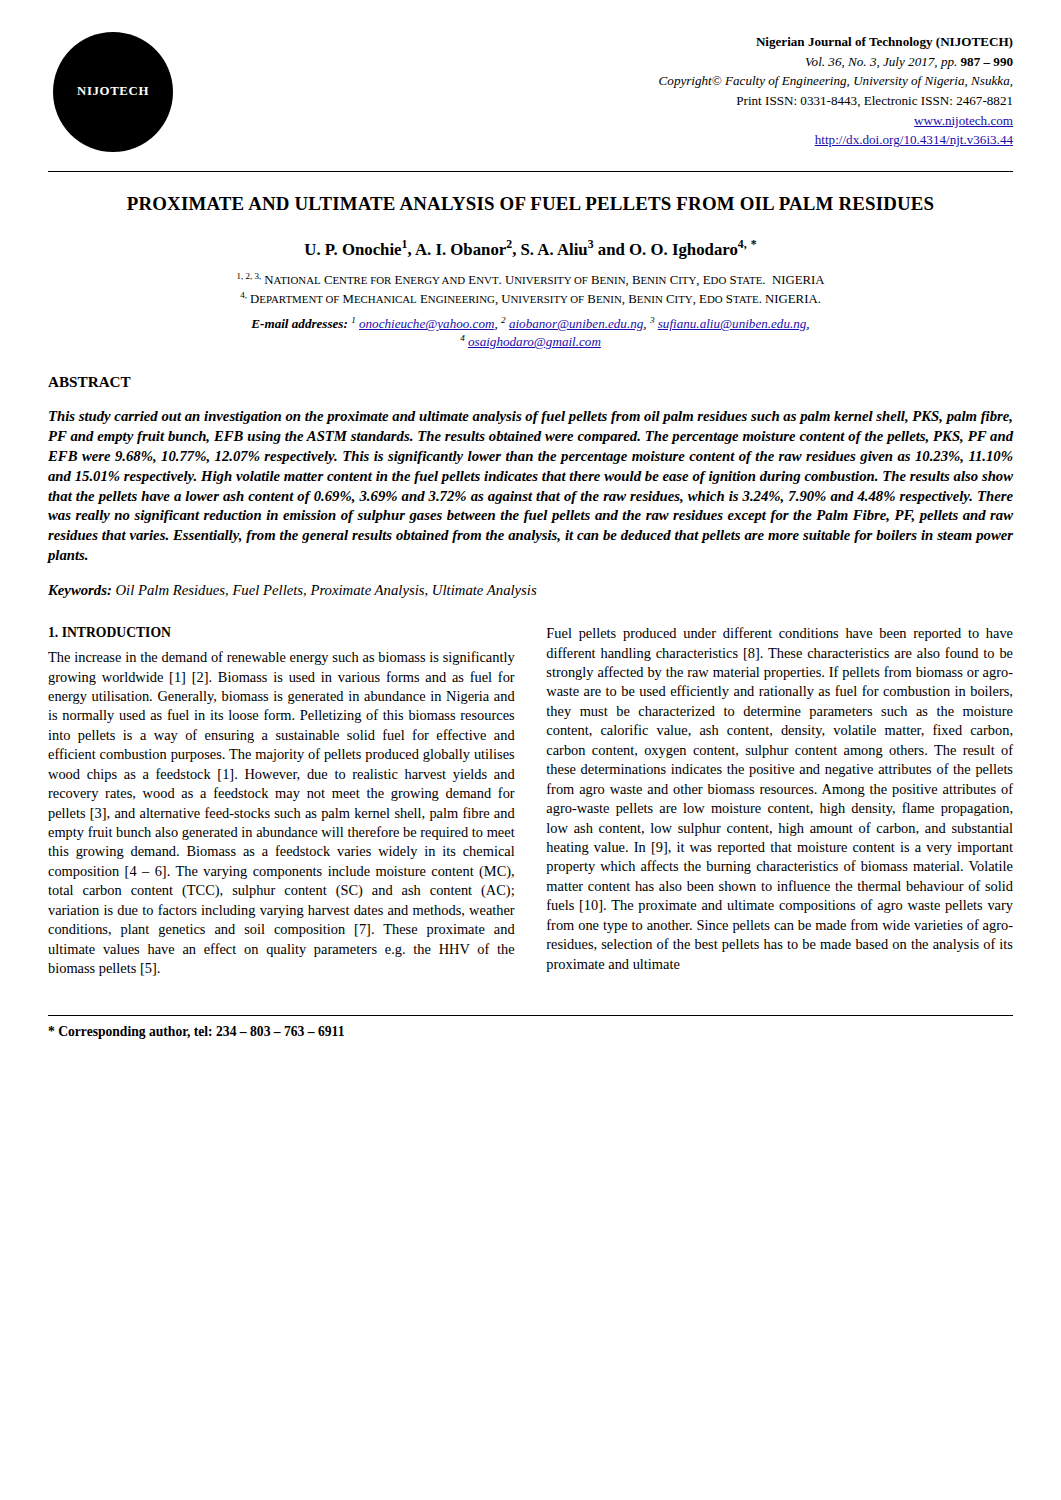NIJOTECH
Nigerian Journal of Technology (NIJOTECH)
Vol. 36, No. 3, July 2017, pp. 987 – 990
Copyright© Faculty of Engineering, University of Nigeria, Nsukka,
Print ISSN: 0331-8443, Electronic ISSN: 2467-8821
www.nijotech.com
http://dx.doi.org/10.4314/njt.v36i3.44
PROXIMATE AND ULTIMATE ANALYSIS OF FUEL PELLETS FROM OIL PALM RESIDUES
U. P. Onochie1, A. I. Obanor2, S. A. Aliu3 and O. O. Ighodaro4, *
1, 2, 3, NATIONAL CENTRE FOR ENERGY AND ENVT. UNIVERSITY OF BENIN, BENIN CITY, EDO STATE. NIGERIA
4, DEPARTMENT OF MECHANICAL ENGINEERING, UNIVERSITY OF BENIN, BENIN CITY, EDO STATE. NIGERIA.
E-mail addresses: 1 onochieuche@yahoo.com, 2 aiobanor@uniben.edu.ng, 3 sufianu.aliu@uniben.edu.ng,
4 osaighodaro@gmail.com
ABSTRACT
This study carried out an investigation on the proximate and ultimate analysis of fuel pellets from oil palm residues such as palm kernel shell, PKS, palm fibre, PF and empty fruit bunch, EFB using the ASTM standards. The results obtained were compared. The percentage moisture content of the pellets, PKS, PF and EFB were 9.68%, 10.77%, 12.07% respectively. This is significantly lower than the percentage moisture content of the raw residues given as 10.23%, 11.10% and 15.01% respectively. High volatile matter content in the fuel pellets indicates that there would be ease of ignition during combustion. The results also show that the pellets have a lower ash content of 0.69%, 3.69% and 3.72% as against that of the raw residues, which is 3.24%, 7.90% and 4.48% respectively. There was really no significant reduction in emission of sulphur gases between the fuel pellets and the raw residues except for the Palm Fibre, PF, pellets and raw residues that varies. Essentially, from the general results obtained from the analysis, it can be deduced that pellets are more suitable for boilers in steam power plants.
Keywords: Oil Palm Residues, Fuel Pellets, Proximate Analysis, Ultimate Analysis
1. INTRODUCTION
The increase in the demand of renewable energy such as biomass is significantly growing worldwide [1] [2]. Biomass is used in various forms and as fuel for energy utilisation. Generally, biomass is generated in abundance in Nigeria and is normally used as fuel in its loose form. Pelletizing of this biomass resources into pellets is a way of ensuring a sustainable solid fuel for effective and efficient combustion purposes. The majority of pellets produced globally utilises wood chips as a feedstock [1]. However, due to realistic harvest yields and recovery rates, wood as a feedstock may not meet the growing demand for pellets [3], and alternative feed-stocks such as palm kernel shell, palm fibre and empty fruit bunch also generated in abundance will therefore be required to meet this growing demand. Biomass as a feedstock varies widely in its chemical composition [4 – 6]. The varying components include moisture content (MC), total carbon content (TCC), sulphur content (SC) and ash content (AC); variation is due to factors including varying harvest dates and methods, weather conditions, plant genetics and soil composition [7]. These proximate and ultimate values have an effect on quality parameters e.g. the HHV of the biomass pellets [5].
Fuel pellets produced under different conditions have been reported to have different handling characteristics [8]. These characteristics are also found to be strongly affected by the raw material properties. If pellets from biomass or agro-waste are to be used efficiently and rationally as fuel for combustion in boilers, they must be characterized to determine parameters such as the moisture content, calorific value, ash content, density, volatile matter, fixed carbon, carbon content, oxygen content, sulphur content among others. The result of these determinations indicates the positive and negative attributes of the pellets from agro waste and other biomass resources. Among the positive attributes of agro-waste pellets are low moisture content, high density, flame propagation, low ash content, low sulphur content, high amount of carbon, and substantial heating value. In [9], it was reported that moisture content is a very important property which affects the burning characteristics of biomass material. Volatile matter content has also been shown to influence the thermal behaviour of solid fuels [10]. The proximate and ultimate compositions of agro waste pellets vary from one type to another. Since pellets can be made from wide varieties of agro-residues, selection of the best pellets has to be made based on the analysis of its proximate and ultimate
* Corresponding author, tel: 234 – 803 – 763 – 6911